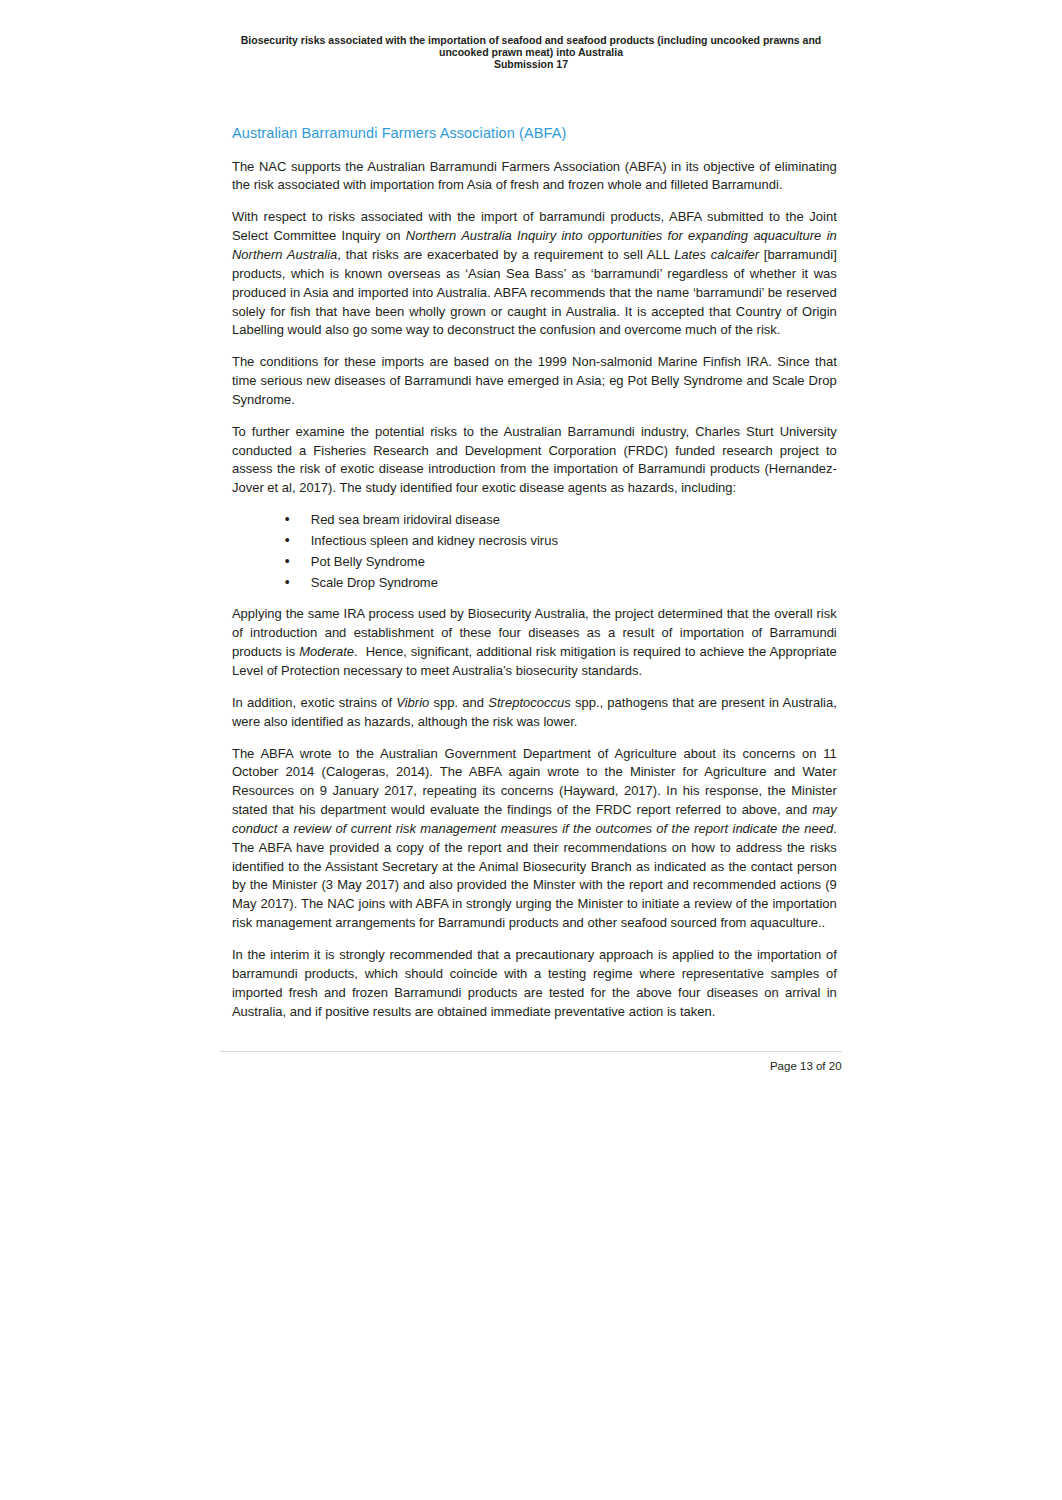Biosecurity risks associated with the importation of seafood and seafood products (including uncooked prawns and
uncooked prawn meat) into Australia
Submission 17
Australian Barramundi Farmers Association (ABFA)
The NAC supports the Australian Barramundi Farmers Association (ABFA) in its objective of eliminating the risk associated with importation from Asia of fresh and frozen whole and filleted Barramundi.
With respect to risks associated with the import of barramundi products, ABFA submitted to the Joint Select Committee Inquiry on Northern Australia Inquiry into opportunities for expanding aquaculture in Northern Australia, that risks are exacerbated by a requirement to sell ALL Lates calcaifer [barramundi] products, which is known overseas as ‘Asian Sea Bass’ as ‘barramundi’ regardless of whether it was produced in Asia and imported into Australia. ABFA recommends that the name ‘barramundi’ be reserved solely for fish that have been wholly grown or caught in Australia. It is accepted that Country of Origin Labelling would also go some way to deconstruct the confusion and overcome much of the risk.
The conditions for these imports are based on the 1999 Non-salmonid Marine Finfish IRA. Since that time serious new diseases of Barramundi have emerged in Asia; eg Pot Belly Syndrome and Scale Drop Syndrome.
To further examine the potential risks to the Australian Barramundi industry, Charles Sturt University conducted a Fisheries Research and Development Corporation (FRDC) funded research project to assess the risk of exotic disease introduction from the importation of Barramundi products (Hernandez-Jover et al, 2017). The study identified four exotic disease agents as hazards, including:
Red sea bream iridoviral disease
Infectious spleen and kidney necrosis virus
Pot Belly Syndrome
Scale Drop Syndrome
Applying the same IRA process used by Biosecurity Australia, the project determined that the overall risk of introduction and establishment of these four diseases as a result of importation of Barramundi products is Moderate. Hence, significant, additional risk mitigation is required to achieve the Appropriate Level of Protection necessary to meet Australia’s biosecurity standards.
In addition, exotic strains of Vibrio spp. and Streptococcus spp., pathogens that are present in Australia, were also identified as hazards, although the risk was lower.
The ABFA wrote to the Australian Government Department of Agriculture about its concerns on 11 October 2014 (Calogeras, 2014). The ABFA again wrote to the Minister for Agriculture and Water Resources on 9 January 2017, repeating its concerns (Hayward, 2017). In his response, the Minister stated that his department would evaluate the findings of the FRDC report referred to above, and may conduct a review of current risk management measures if the outcomes of the report indicate the need. The ABFA have provided a copy of the report and their recommendations on how to address the risks identified to the Assistant Secretary at the Animal Biosecurity Branch as indicated as the contact person by the Minister (3 May 2017) and also provided the Minster with the report and recommended actions (9 May 2017). The NAC joins with ABFA in strongly urging the Minister to initiate a review of the importation risk management arrangements for Barramundi products and other seafood sourced from aquaculture..
In the interim it is strongly recommended that a precautionary approach is applied to the importation of barramundi products, which should coincide with a testing regime where representative samples of imported fresh and frozen Barramundi products are tested for the above four diseases on arrival in Australia, and if positive results are obtained immediate preventative action is taken.
Page 13 of 20